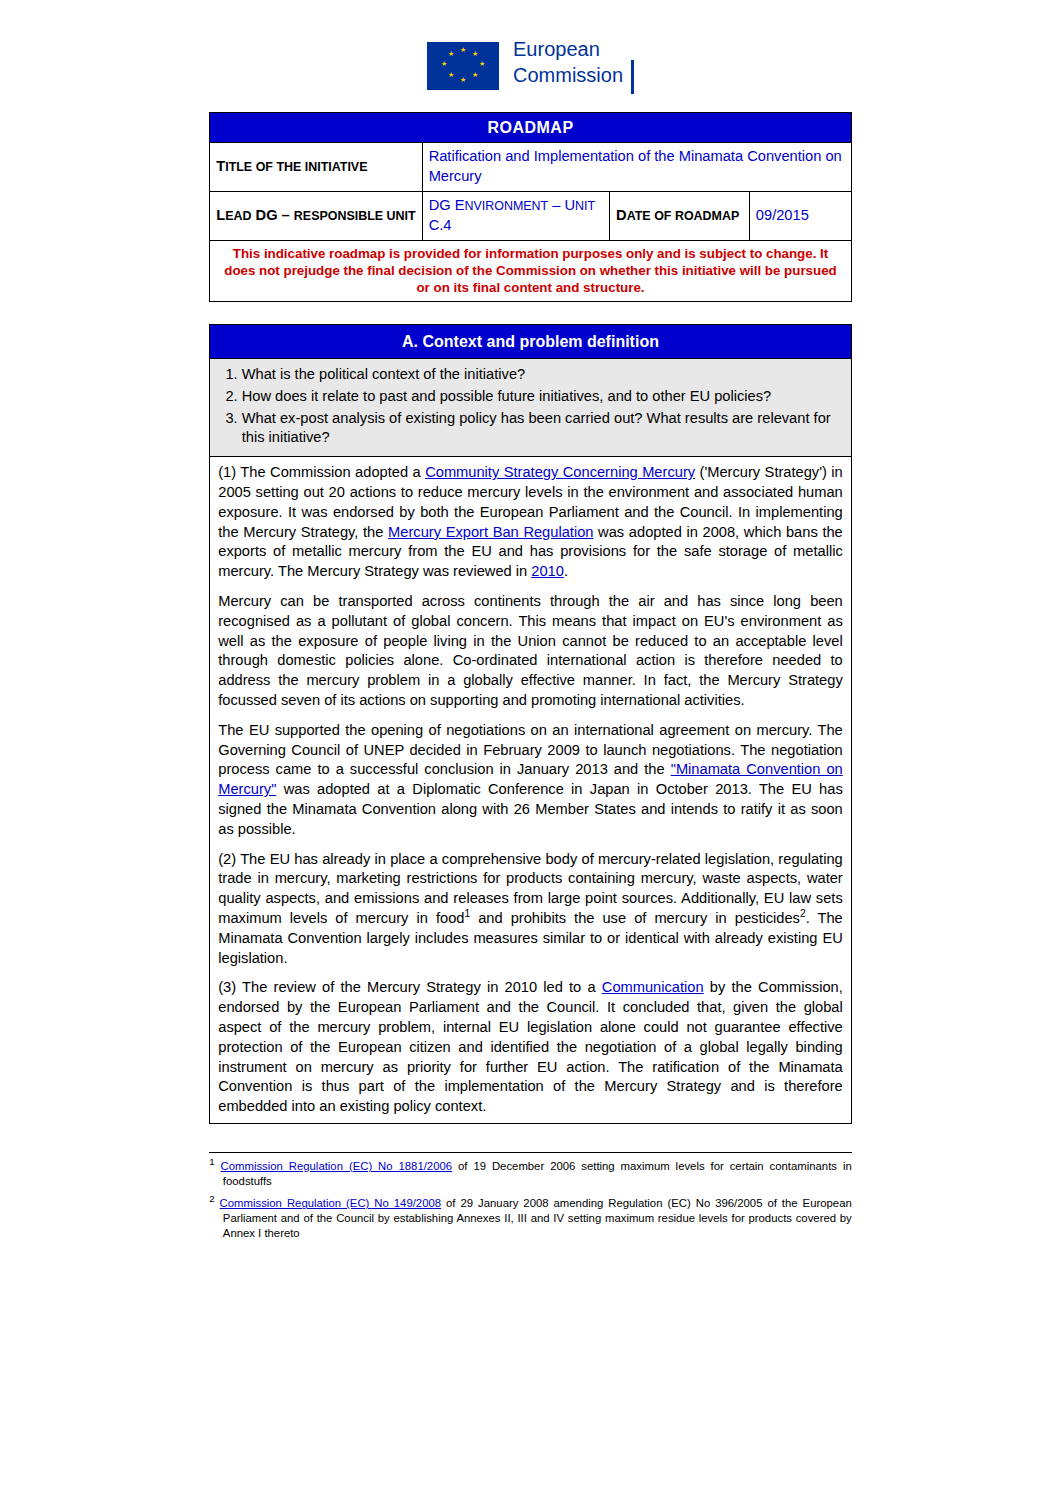★ ★ ★ ★ ★ ★ ★ ★
European
Commission
| ROADMAP |
| T ITLE OF THE INITIATIVE | Ratification and Implementation of the Minamata Convention on Mercury |
| L EAD DG – RESPONSIBLE UNIT | DG E NVIRONMENT – U NIT C.4 | D ATE OF ROADMAP | 09/2015 |
| This indicative roadmap is provided for information purposes only and is subject to change. It does not prejudge the final decision of the Commission on whether this initiative will be pursued or on its final content and structure. |
| A. Context and problem definition |
| What is the political context of the initiative? How does it relate to past and possible future initiatives, and to other EU policies? What ex-post analysis of existing policy has been carried out? What results are relevant for this initiative? |
| (1) The Commission adopted a Community Strategy Concerning Mercury ('Mercury Strategy') in 2005 setting out 20 actions to reduce mercury levels in the environment and associated human exposure. It was endorsed by both the European Parliament and the Council. In implementing the Mercury Strategy, the Mercury Export Ban Regulation was adopted in 2008, which bans the exports of metallic mercury from the EU and has provisions for the safe storage of metallic mercury. The Mercury Strategy was reviewed in 2010 . Mercury can be transported across continents through the air and has since long been recognised as a pollutant of global concern. This means that impact on EU's environment as well as the exposure of people living in the Union cannot be reduced to an acceptable level through domestic policies alone. Co-ordinated international action is therefore needed to address the mercury problem in a globally effective manner. In fact, the Mercury Strategy focussed seven of its actions on supporting and promoting international activities. The EU supported the opening of negotiations on an international agreement on mercury. The Governing Council of UNEP decided in February 2009 to launch negotiations. The negotiation process came to a successful conclusion in January 2013 and the "Minamata Convention on Mercury" was adopted at a Diplomatic Conference in Japan in October 2013. The EU has signed the Minamata Convention along with 26 Member States and intends to ratify it as soon as possible. (2) The EU has already in place a comprehensive body of mercury-related legislation, regulating trade in mercury, marketing restrictions for products containing mercury, waste aspects, water quality aspects, and emissions and releases from large point sources. Additionally, EU law sets maximum levels of mercury in food 1 and prohibits the use of mercury in pesticides 2 . The Minamata Convention largely includes measures similar to or identical with already existing EU legislation. (3) The review of the Mercury Strategy in 2010 led to a Communication by the Commission, endorsed by the European Parliament and the Council. It concluded that, given the global aspect of the mercury problem, internal EU legislation alone could not guarantee effective protection of the European citizen and identified the negotiation of a global legally binding instrument on mercury as priority for further EU action. The ratification of the Minamata Convention is thus part of the implementation of the Mercury Strategy and is therefore embedded into an existing policy context. |
1 Commission Regulation (EC) No 1881/2006 of 19 December 2006 setting maximum levels for certain contaminants in foodstuffs
2 Commission Regulation (EC) No 149/2008 of 29 January 2008 amending Regulation (EC) No 396/2005 of the European Parliament and of the Council by establishing Annexes II, III and IV setting maximum residue levels for products covered by Annex I thereto